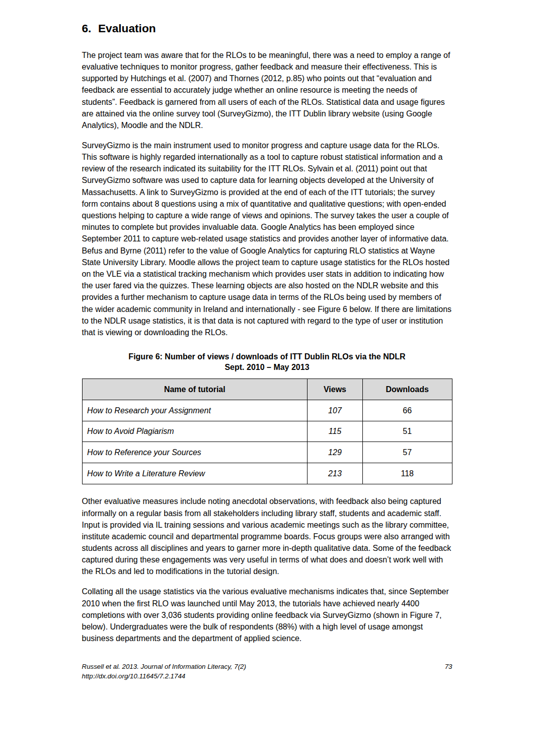6. Evaluation
The project team was aware that for the RLOs to be meaningful, there was a need to employ a range of evaluative techniques to monitor progress, gather feedback and measure their effectiveness. This is supported by Hutchings et al. (2007) and Thornes (2012, p.85) who points out that “evaluation and feedback are essential to accurately judge whether an online resource is meeting the needs of students”. Feedback is garnered from all users of each of the RLOs. Statistical data and usage figures are attained via the online survey tool (SurveyGizmo), the ITT Dublin library website (using Google Analytics), Moodle and the NDLR.
SurveyGizmo is the main instrument used to monitor progress and capture usage data for the RLOs. This software is highly regarded internationally as a tool to capture robust statistical information and a review of the research indicated its suitability for the ITT RLOs. Sylvain et al. (2011) point out that SurveyGizmo software was used to capture data for learning objects developed at the University of Massachusetts. A link to SurveyGizmo is provided at the end of each of the ITT tutorials; the survey form contains about 8 questions using a mix of quantitative and qualitative questions; with open-ended questions helping to capture a wide range of views and opinions. The survey takes the user a couple of minutes to complete but provides invaluable data. Google Analytics has been employed since September 2011 to capture web-related usage statistics and provides another layer of informative data. Befus and Byrne (2011) refer to the value of Google Analytics for capturing RLO statistics at Wayne State University Library. Moodle allows the project team to capture usage statistics for the RLOs hosted on the VLE via a statistical tracking mechanism which provides user stats in addition to indicating how the user fared via the quizzes. These learning objects are also hosted on the NDLR website and this provides a further mechanism to capture usage data in terms of the RLOs being used by members of the wider academic community in Ireland and internationally - see Figure 6 below. If there are limitations to the NDLR usage statistics, it is that data is not captured with regard to the type of user or institution that is viewing or downloading the RLOs.
Figure 6: Number of views / downloads of ITT Dublin RLOs via the NDLR
Sept. 2010 – May 2013
| Name of tutorial | Views | Downloads |
| --- | --- | --- |
| How to Research your Assignment | 107 | 66 |
| How to Avoid Plagiarism | 115 | 51 |
| How to Reference your Sources | 129 | 57 |
| How to Write a Literature Review | 213 | 118 |
Other evaluative measures include noting anecdotal observations, with feedback also being captured informally on a regular basis from all stakeholders including library staff, students and academic staff. Input is provided via IL training sessions and various academic meetings such as the library committee, institute academic council and departmental programme boards. Focus groups were also arranged with students across all disciplines and years to garner more in-depth qualitative data. Some of the feedback captured during these engagements was very useful in terms of what does and doesn’t work well with the RLOs and led to modifications in the tutorial design.
Collating all the usage statistics via the various evaluative mechanisms indicates that, since September 2010 when the first RLO was launched until May 2013, the tutorials have achieved nearly 4400 completions with over 3,036 students providing online feedback via SurveyGizmo (shown in Figure 7, below). Undergraduates were the bulk of respondents (88%) with a high level of usage amongst business departments and the department of applied science.
Russell et al. 2013. Journal of Information Literacy, 7(2)
http://dx.doi.org/10.11645/7.2.1744
73